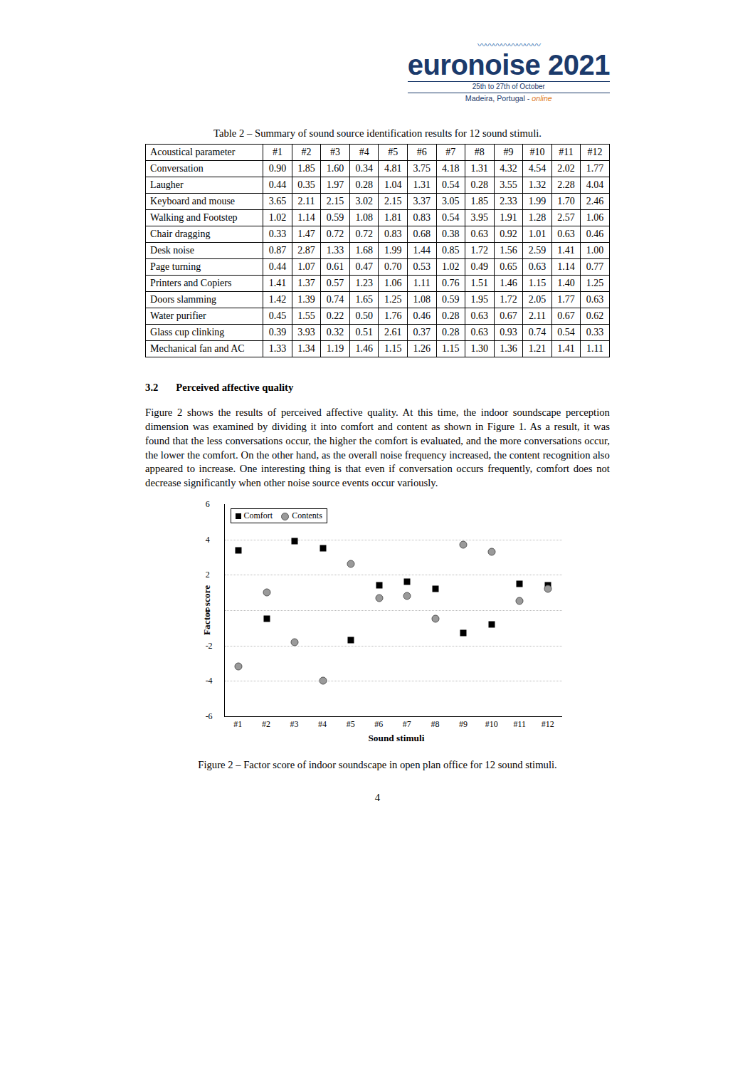〰〰〰〰〰〰〰〰
euronoise 2021
25th to 27th of October
Madeira, Portugal - online
Table 2 – Summary of sound source identification results for 12 sound stimuli.
| Acoustical parameter | #1 | #2 | #3 | #4 | #5 | #6 | #7 | #8 | #9 | #10 | #11 | #12 |
| --- | --- | --- | --- | --- | --- | --- | --- | --- | --- | --- | --- | --- |
| Conversation | 0.90 | 1.85 | 1.60 | 0.34 | 4.81 | 3.75 | 4.18 | 1.31 | 4.32 | 4.54 | 2.02 | 1.77 |
| Laugher | 0.44 | 0.35 | 1.97 | 0.28 | 1.04 | 1.31 | 0.54 | 0.28 | 3.55 | 1.32 | 2.28 | 4.04 |
| Keyboard and mouse | 3.65 | 2.11 | 2.15 | 3.02 | 2.15 | 3.37 | 3.05 | 1.85 | 2.33 | 1.99 | 1.70 | 2.46 |
| Walking and Footstep | 1.02 | 1.14 | 0.59 | 1.08 | 1.81 | 0.83 | 0.54 | 3.95 | 1.91 | 1.28 | 2.57 | 1.06 |
| Chair dragging | 0.33 | 1.47 | 0.72 | 0.72 | 0.83 | 0.68 | 0.38 | 0.63 | 0.92 | 1.01 | 0.63 | 0.46 |
| Desk noise | 0.87 | 2.87 | 1.33 | 1.68 | 1.99 | 1.44 | 0.85 | 1.72 | 1.56 | 2.59 | 1.41 | 1.00 |
| Page turning | 0.44 | 1.07 | 0.61 | 0.47 | 0.70 | 0.53 | 1.02 | 0.49 | 0.65 | 0.63 | 1.14 | 0.77 |
| Printers and Copiers | 1.41 | 1.37 | 0.57 | 1.23 | 1.06 | 1.11 | 0.76 | 1.51 | 1.46 | 1.15 | 1.40 | 1.25 |
| Doors slamming | 1.42 | 1.39 | 0.74 | 1.65 | 1.25 | 1.08 | 0.59 | 1.95 | 1.72 | 2.05 | 1.77 | 0.63 |
| Water purifier | 0.45 | 1.55 | 0.22 | 0.50 | 1.76 | 0.46 | 0.28 | 0.63 | 0.67 | 2.11 | 0.67 | 0.62 |
| Glass cup clinking | 0.39 | 3.93 | 0.32 | 0.51 | 2.61 | 0.37 | 0.28 | 0.63 | 0.93 | 0.74 | 0.54 | 0.33 |
| Mechanical fan and AC | 1.33 | 1.34 | 1.19 | 1.46 | 1.15 | 1.26 | 1.15 | 1.30 | 1.36 | 1.21 | 1.41 | 1.11 |
3.2 Perceived affective quality
Figure 2 shows the results of perceived affective quality. At this time, the indoor soundscape perception dimension was examined by dividing it into comfort and content as shown in Figure 1. As a result, it was found that the less conversations occur, the higher the comfort is evaluated, and the more conversations occur, the lower the comfort. On the other hand, as the overall noise frequency increased, the content recognition also appeared to increase. One interesting thing is that even if conversation occurs frequently, comfort does not decrease significantly when other noise source events occur variously.
Factor score
6
4
2
0
-2
-4
-6
Comfort Contents
#1
#2
#3
#4
#5
#6
#7
#8
#9
#10
#11
#12
Sound stimuli
Figure 2 – Factor score of indoor soundscape in open plan office for 12 sound stimuli.
4